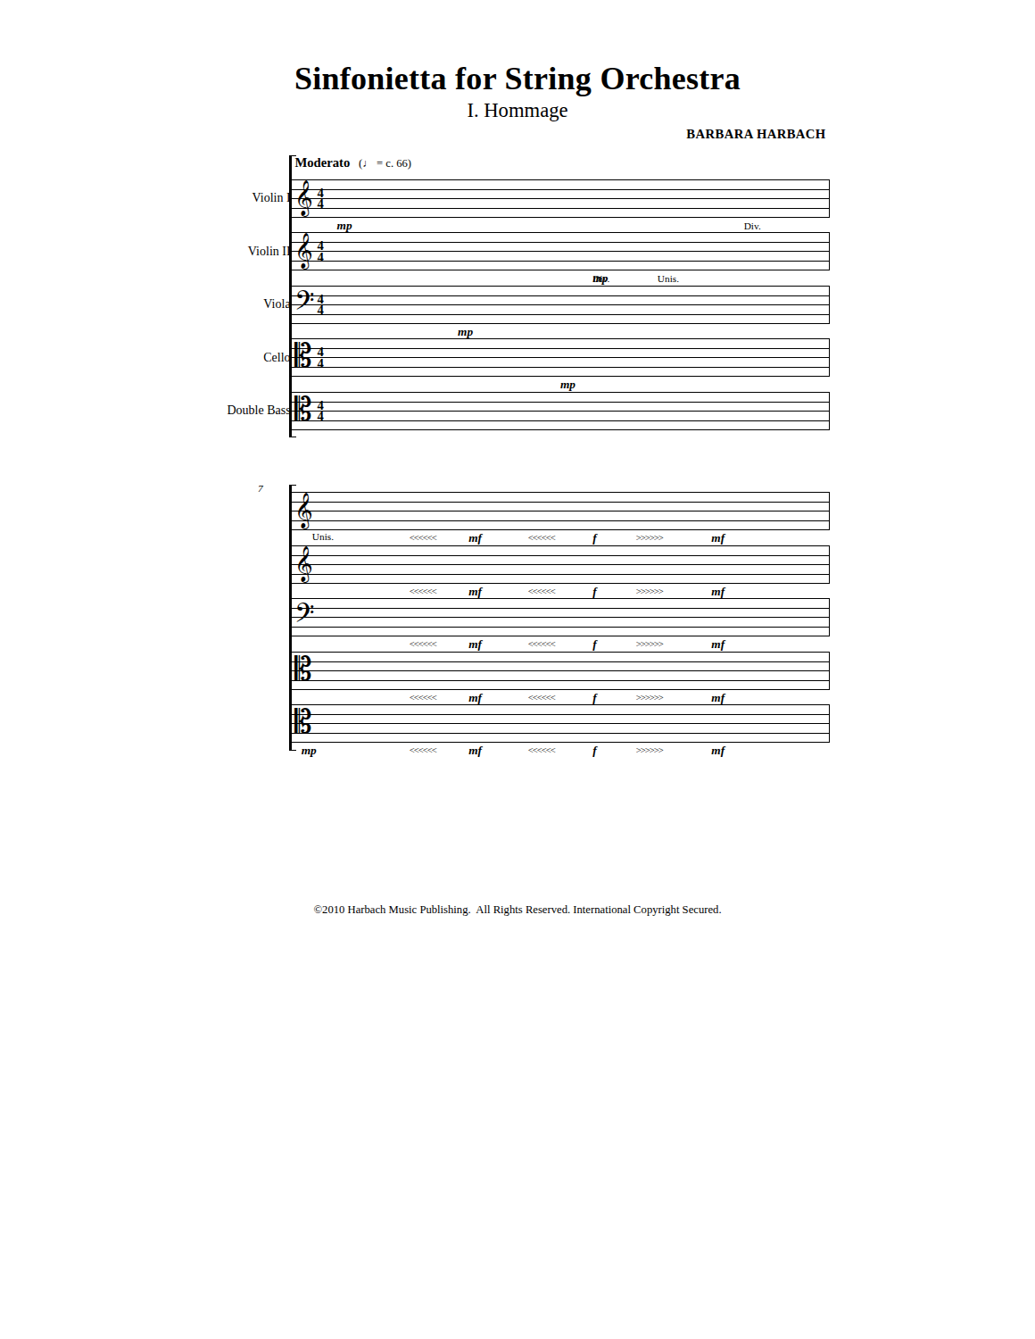Sinfonietta for String Orchestra
I. Hommage
BARBARA HARBACH
Moderato (♩ = c. 66)
| Violin I | 𝄞 4 4 mp |
| Violin II | 𝄞 4 4 mp Div. |
| Viola | 𝄢 4 4 mp Div. Unis. |
| Cello | 𝄡 4 4 mp |
| Double Bass | 𝄡 4 4 |
Violin I enters alone with a dotted-rhythm melody, marked mezzo-piano; Violin II, Viola and Cello enter successively, each marked mezzo-piano. Double Bass rests throughout. Viola and Violin II are marked Div. then Unis.
7
| | 𝄞 Unis. <<<<<< mf <<<<<< f >>>>>> mf |
| | 𝄞 <<<<<< mf <<<<<< f >>>>>> mf |
| | 𝄢 <<<<<< mf <<<<<< f >>>>>> mf |
| | 𝄡 <<<<<< mf <<<<<< f >>>>>> mf |
| | 𝄡 mp <<<<<< mf <<<<<< f >>>>>> mf |
All five parts sustain long tied whole notes, swelling from mezzo-piano through mezzo-forte to forte and back to mezzo-forte. Violin I is marked Unis. Double Bass has a sharp accidental in the fourth measure of the system.
©2010 Harbach Music Publishing. All Rights Reserved. International Copyright Secured.